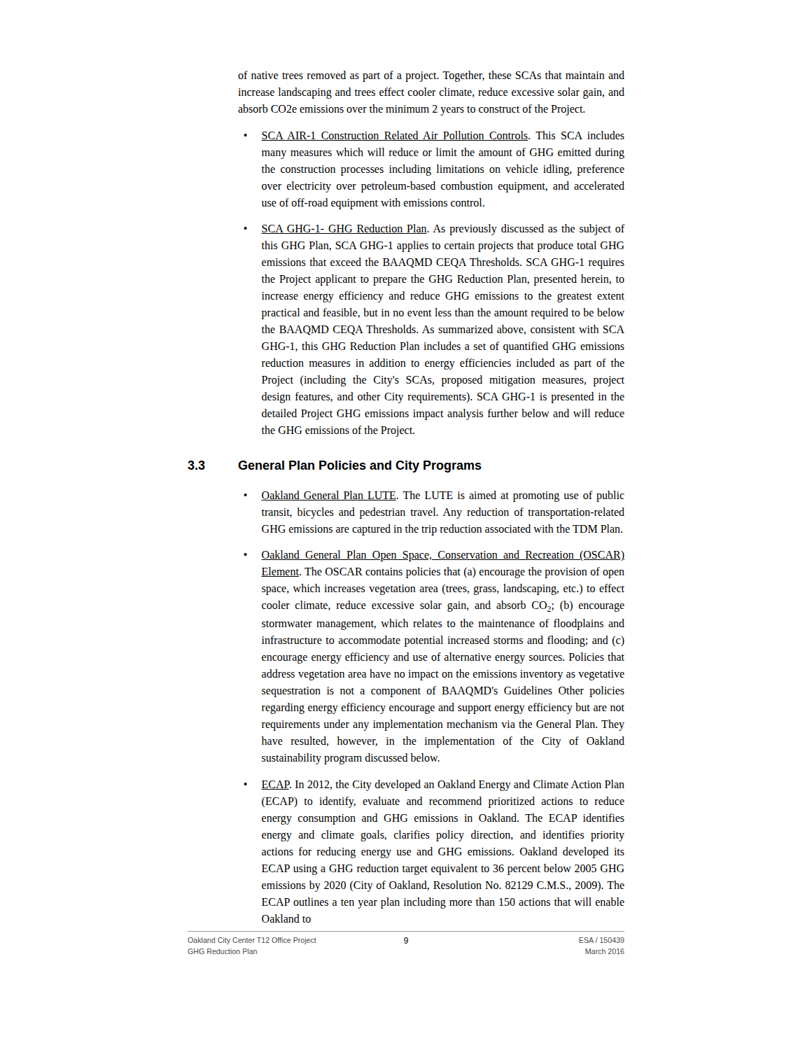of native trees removed as part of a project. Together, these SCAs that maintain and increase landscaping and trees effect cooler climate, reduce excessive solar gain, and absorb CO2e emissions over the minimum 2 years to construct of the Project.
SCA AIR-1 Construction Related Air Pollution Controls. This SCA includes many measures which will reduce or limit the amount of GHG emitted during the construction processes including limitations on vehicle idling, preference over electricity over petroleum-based combustion equipment, and accelerated use of off-road equipment with emissions control.
SCA GHG-1- GHG Reduction Plan. As previously discussed as the subject of this GHG Plan, SCA GHG-1 applies to certain projects that produce total GHG emissions that exceed the BAAQMD CEQA Thresholds. SCA GHG-1 requires the Project applicant to prepare the GHG Reduction Plan, presented herein, to increase energy efficiency and reduce GHG emissions to the greatest extent practical and feasible, but in no event less than the amount required to be below the BAAQMD CEQA Thresholds. As summarized above, consistent with SCA GHG-1, this GHG Reduction Plan includes a set of quantified GHG emissions reduction measures in addition to energy efficiencies included as part of the Project (including the City's SCAs, proposed mitigation measures, project design features, and other City requirements). SCA GHG-1 is presented in the detailed Project GHG emissions impact analysis further below and will reduce the GHG emissions of the Project.
3.3 General Plan Policies and City Programs
Oakland General Plan LUTE. The LUTE is aimed at promoting use of public transit, bicycles and pedestrian travel. Any reduction of transportation-related GHG emissions are captured in the trip reduction associated with the TDM Plan.
Oakland General Plan Open Space, Conservation and Recreation (OSCAR) Element. The OSCAR contains policies that (a) encourage the provision of open space, which increases vegetation area (trees, grass, landscaping, etc.) to effect cooler climate, reduce excessive solar gain, and absorb CO2; (b) encourage stormwater management, which relates to the maintenance of floodplains and infrastructure to accommodate potential increased storms and flooding; and (c) encourage energy efficiency and use of alternative energy sources. Policies that address vegetation area have no impact on the emissions inventory as vegetative sequestration is not a component of BAAQMD's Guidelines Other policies regarding energy efficiency encourage and support energy efficiency but are not requirements under any implementation mechanism via the General Plan. They have resulted, however, in the implementation of the City of Oakland sustainability program discussed below.
ECAP. In 2012, the City developed an Oakland Energy and Climate Action Plan (ECAP) to identify, evaluate and recommend prioritized actions to reduce energy consumption and GHG emissions in Oakland. The ECAP identifies energy and climate goals, clarifies policy direction, and identifies priority actions for reducing energy use and GHG emissions. Oakland developed its ECAP using a GHG reduction target equivalent to 36 percent below 2005 GHG emissions by 2020 (City of Oakland, Resolution No. 82129 C.M.S., 2009). The ECAP outlines a ten year plan including more than 150 actions that will enable Oakland to
| Oakland City Center T12 Office Project GHG Reduction Plan | 9 | ESA / 150439 March 2016 |